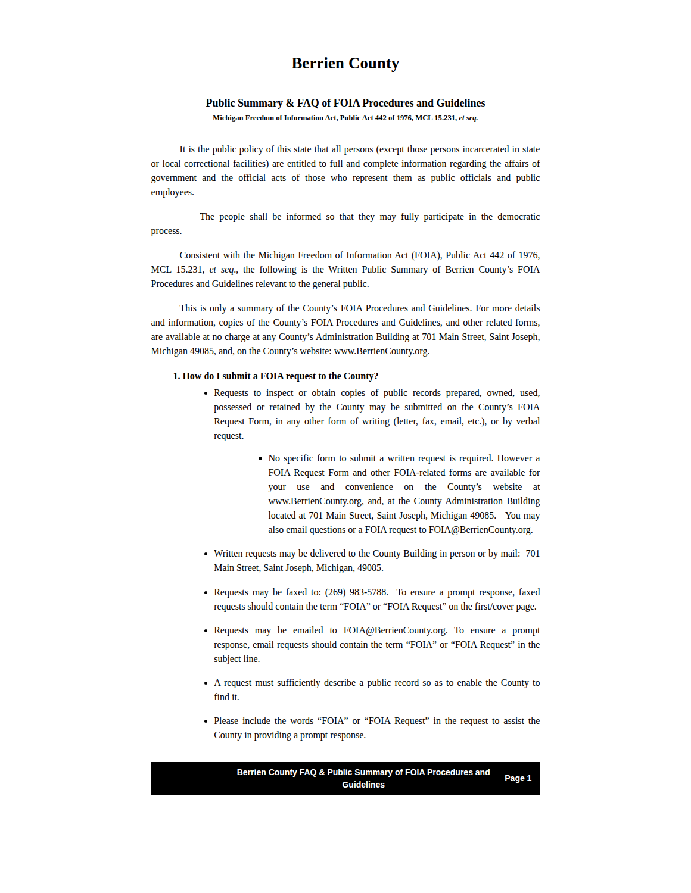Berrien County
Public Summary & FAQ of FOIA Procedures and Guidelines
Michigan Freedom of Information Act, Public Act 442 of 1976, MCL 15.231, et seq.
It is the public policy of this state that all persons (except those persons incarcerated in state or local correctional facilities) are entitled to full and complete information regarding the affairs of government and the official acts of those who represent them as public officials and public employees.
The people shall be informed so that they may fully participate in the democratic process.
Consistent with the Michigan Freedom of Information Act (FOIA), Public Act 442 of 1976, MCL 15.231, et seq., the following is the Written Public Summary of Berrien County’s FOIA Procedures and Guidelines relevant to the general public.
This is only a summary of the County’s FOIA Procedures and Guidelines. For more details and information, copies of the County’s FOIA Procedures and Guidelines, and other related forms, are available at no charge at any County’s Administration Building at 701 Main Street, Saint Joseph, Michigan 49085, and, on the County’s website: www.BerrienCounty.org.
How do I submit a FOIA request to the County?
Requests to inspect or obtain copies of public records prepared, owned, used, possessed or retained by the County may be submitted on the County’s FOIA Request Form, in any other form of writing (letter, fax, email, etc.), or by verbal request.
No specific form to submit a written request is required. However a FOIA Request Form and other FOIA-related forms are available for your use and convenience on the County’s website at www.BerrienCounty.org, and, at the County Administration Building located at 701 Main Street, Saint Joseph, Michigan 49085. You may also email questions or a FOIA request to FOIA@BerrienCounty.org.
Written requests may be delivered to the County Building in person or by mail: 701 Main Street, Saint Joseph, Michigan, 49085.
Requests may be faxed to: (269) 983-5788. To ensure a prompt response, faxed requests should contain the term “FOIA” or “FOIA Request” on the first/cover page.
Requests may be emailed to FOIA@BerrienCounty.org. To ensure a prompt response, email requests should contain the term “FOIA” or “FOIA Request” in the subject line.
A request must sufficiently describe a public record so as to enable the County to find it.
Please include the words “FOIA” or “FOIA Request” in the request to assist the County in providing a prompt response.
Berrien County FAQ & Public Summary of FOIA Procedures and Guidelines Page 1